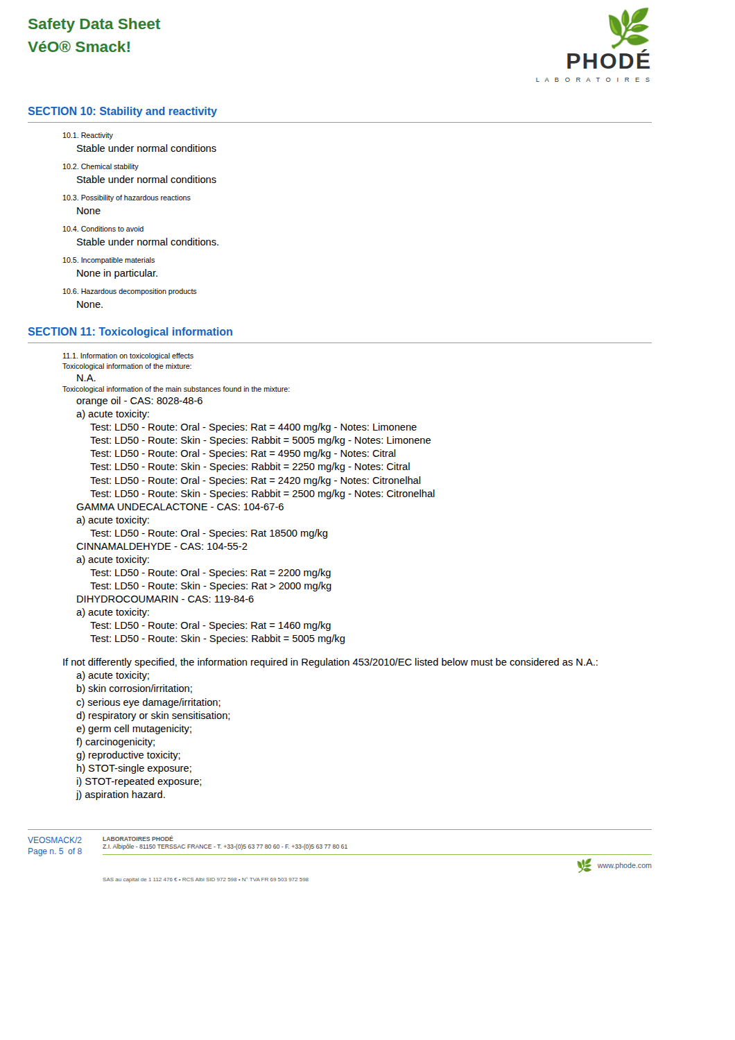Safety Data Sheet
VéO® Smack!
🌿
PHODÉ
L A B O R A T O I R E S
SECTION 10: Stability and reactivity
10.1. Reactivity
Stable under normal conditions
10.2. Chemical stability
Stable under normal conditions
10.3. Possibility of hazardous reactions
None
10.4. Conditions to avoid
Stable under normal conditions.
10.5. Incompatible materials
None in particular.
10.6. Hazardous decomposition products
None.
SECTION 11: Toxicological information
11.1. Information on toxicological effects
Toxicological information of the mixture:
N.A.
Toxicological information of the main substances found in the mixture:
orange oil - CAS: 8028-48-6
a) acute toxicity:
Test: LD50 - Route: Oral - Species: Rat = 4400 mg/kg - Notes: Limonene
Test: LD50 - Route: Skin - Species: Rabbit = 5005 mg/kg - Notes: Limonene
Test: LD50 - Route: Oral - Species: Rat = 4950 mg/kg - Notes: Citral
Test: LD50 - Route: Skin - Species: Rabbit = 2250 mg/kg - Notes: Citral
Test: LD50 - Route: Oral - Species: Rat = 2420 mg/kg - Notes: Citronelhal
Test: LD50 - Route: Skin - Species: Rabbit = 2500 mg/kg - Notes: Citronelhal
GAMMA UNDECALACTONE - CAS: 104-67-6
a) acute toxicity:
Test: LD50 - Route: Oral - Species: Rat 18500 mg/kg
CINNAMALDEHYDE - CAS: 104-55-2
a) acute toxicity:
Test: LD50 - Route: Oral - Species: Rat = 2200 mg/kg
Test: LD50 - Route: Skin - Species: Rat > 2000 mg/kg
DIHYDROCOUMARIN - CAS: 119-84-6
a) acute toxicity:
Test: LD50 - Route: Oral - Species: Rat = 1460 mg/kg
Test: LD50 - Route: Skin - Species: Rabbit = 5005 mg/kg
If not differently specified, the information required in Regulation 453/2010/EC listed below must be considered as N.A.:
a) acute toxicity;
b) skin corrosion/irritation;
c) serious eye damage/irritation;
d) respiratory or skin sensitisation;
e) germ cell mutagenicity;
f) carcinogenicity;
g) reproductive toxicity;
h) STOT-single exposure;
i) STOT-repeated exposure;
j) aspiration hazard.
VEOSMACK/2
Page n. 5 of 8
LABORATOIRES PHODÉ
Z.I. Albipôle - 81150 TERSSAC FRANCE - T. +33-(0)5 63 77 80 60 - F. +33-(0)5 63 77 80 61
🌿 www.phode.com
SAS au capital de 1 112 476 € • RCS Albi SID 972 598 • N° TVA FR 69 503 972 598